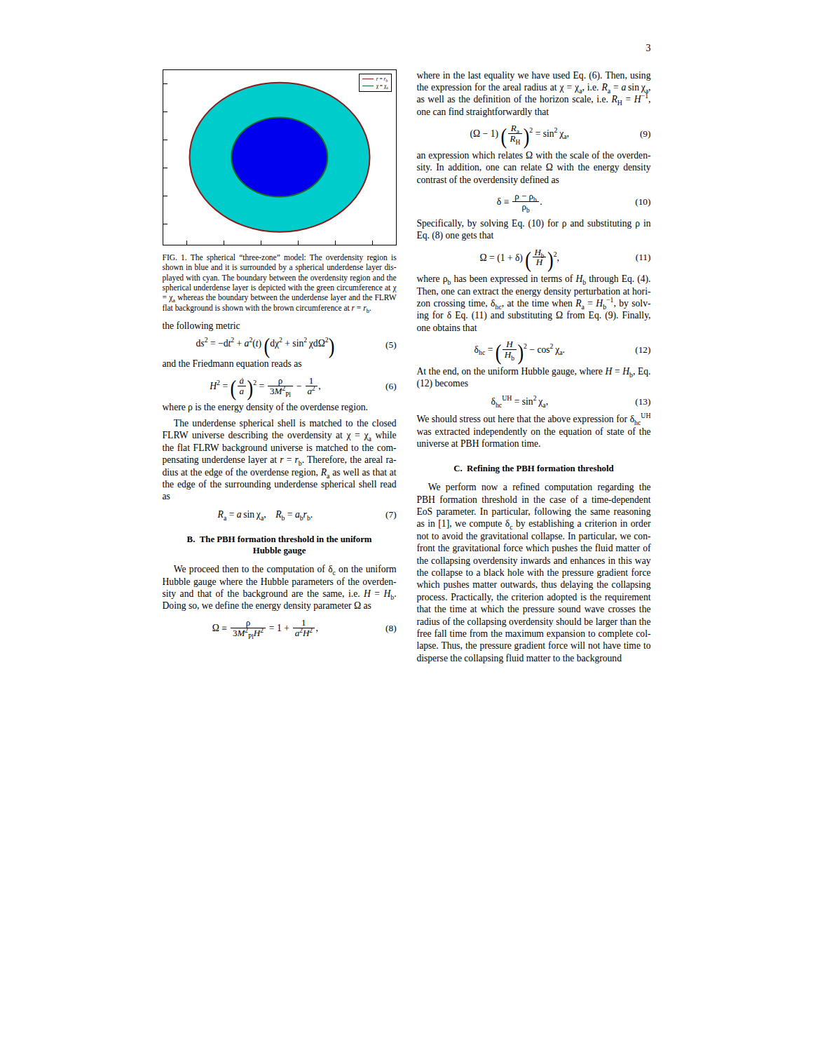3
r = rb
χ = χa
FIG. 1. The spherical “three-zone” model: The overdensity region is shown in blue and it is surrounded by a spherical underdense layer displayed with cyan. The boundary between the overdensity region and the spherical underdense layer is depicted with the green circumference at χ = χa whereas the boundary between the underdense layer and the FLRW flat background is shown with the brown circumference at r = rb.
the following metric
ds2 = −dt2 + a2(t) (dχ2 + sin2 χdΩ2)
(5)
and the Friedmann equation reads as
H2 = (ȧa)2 = ρ 3M2Pl − 1 a2,
(6)
where ρ is the energy density of the overdense region.
The underdense spherical shell is matched to the closed FLRW universe describing the overdensity at χ = χa while the flat FLRW background universe is matched to the compensating underdense layer at r = rb. Therefore, the areal radius at the edge of the overdense region, Ra as well as that at the edge of the surrounding underdense spherical shell read as
Ra = a sin χa, Rb = abrb.
(7)
B. The PBH formation threshold in the uniform
Hubble gauge
We proceed then to the computation of δc on the uniform Hubble gauge where the Hubble parameters of the overdensity and that of the background are the same, i.e. H = Hb. Doing so, we define the energy density parameter Ω as
Ω ≡ ρ 3M2PlH2 = 1 + 1 a2H2,
(8)
where in the last equality we have used Eq. (6). Then, using the expression for the areal radius at χ = χa, i.e. Ra = a sin χa, as well as the definition of the horizon scale, i.e. RH = H−1, one can find straightforwardly that
(Ω − 1) (Ra RH)2 = sin2 χa,
(9)
an expression which relates Ω with the scale of the overdensity. In addition, one can relate Ω with the energy density contrast of the overdensity defined as
δ ≡ ρ − ρb ρb.
(10)
Specifically, by solving Eq. (10) for ρ and substituting ρ in Eq. (8) one gets that
Ω = (1 + δ) (Hb H)2,
(11)
where ρb has been expressed in terms of Hb through Eq. (4). Then, one can extract the energy density perturbation at horizon crossing time, δhc, at the time when Ra = Hb−1, by solving for δ Eq. (11) and substituting Ω from Eq. (9). Finally, one obtains that
δhc = (HHb)2 − cos2 χa.
(12)
At the end, on the uniform Hubble gauge, where H = Hb, Eq. (12) becomes
δhcUH = sin2 χa,
(13)
We should stress out here that the above expression for δhcUH was extracted independently on the equation of state of the universe at PBH formation time.
C. Refining the PBH formation threshold
We perform now a refined computation regarding the PBH formation threshold in the case of a time-dependent EoS parameter. In particular, following the same reasoning as in [1], we compute δc by establishing a criterion in order not to avoid the gravitational collapse. In particular, we confront the gravitational force which pushes the fluid matter of the collapsing overdensity inwards and enhances in this way the collapse to a black hole with the pressure gradient force which pushes matter outwards, thus delaying the collapsing process. Practically, the criterion adopted is the requirement that the time at which the pressure sound wave crosses the radius of the collapsing overdensity should be larger than the free fall time from the maximum expansion to complete collapse. Thus, the pressure gradient force will not have time to disperse the collapsing fluid matter to the background